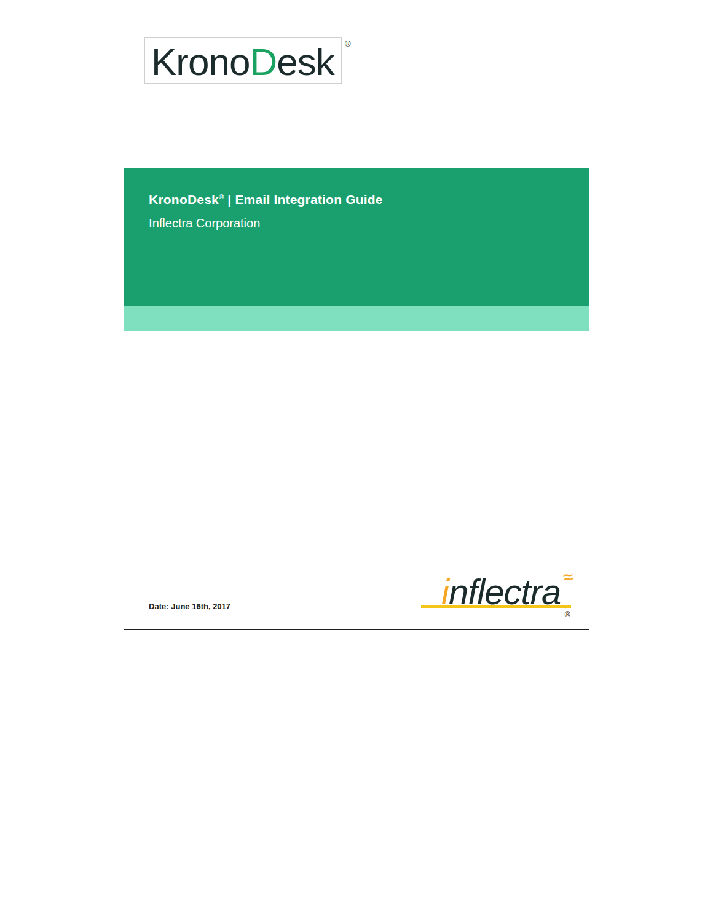®
Krono Desk
KronoDesk® | Email Integration Guide
Inflectra Corporation
Date: June 16th, 2017
≈ inflectra ®